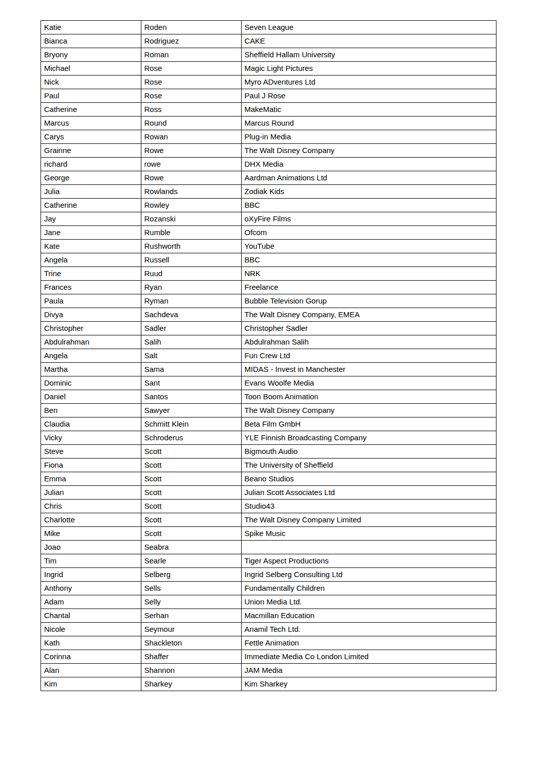| Katie | Roden | Seven League |
| Bianca | Rodriguez | CAKE |
| Bryony | Roman | Sheffield Hallam University |
| Michael | Rose | Magic Light Pictures |
| Nick | Rose | Myro ADventures Ltd |
| Paul | Rose | Paul J Rose |
| Catherine | Ross | MakeMatic |
| Marcus | Round | Marcus Round |
| Carys | Rowan | Plug-in Media |
| Grainne | Rowe | The Walt Disney Company |
| richard | rowe | DHX Media |
| George | Rowe | Aardman Animations Ltd |
| Julia | Rowlands | Zodiak Kids |
| Catherine | Rowley | BBC |
| Jay | Rozanski | oXyFire Films |
| Jane | Rumble | Ofcom |
| Kate | Rushworth | YouTube |
| Angela | Russell | BBC |
| Trine | Ruud | NRK |
| Frances | Ryan | Freelance |
| Paula | Ryman | Bubble Television Gorup |
| Divya | Sachdeva | The Walt Disney Company, EMEA |
| Christopher | Sadler | Christopher Sadler |
| Abdulrahman | Salih | Abdulrahman Salih |
| Angela | Salt | Fun Crew Ltd |
| Martha | Sama | MIDAS - Invest in Manchester |
| Dominic | Sant | Evans Woolfe Media |
| Daniel | Santos | Toon Boom Animation |
| Ben | Sawyer | The Walt Disney Company |
| Claudia | Schmitt Klein | Beta Film GmbH |
| Vicky | Schroderus | YLE Finnish Broadcasting Company |
| Steve | Scott | Bigmouth Audio |
| Fiona | Scott | The University of Sheffield |
| Emma | Scott | Beano Studios |
| Julian | Scott | Julian Scott Associates Ltd |
| Chris | Scott | Studio43 |
| Charlotte | Scott | The Walt Disney Company Limited |
| Mike | Scott | Spike Music |
| Joao | Seabra | |
| Tim | Searle | Tiger Aspect Productions |
| Ingrid | Selberg | Ingrid Selberg Consulting Ltd |
| Anthony | Sells | Fundamentally Children |
| Adam | Selly | Union Media Ltd. |
| Chantal | Serhan | Macmillan Education |
| Nicole | Seymour | Anamil Tech Ltd. |
| Kath | Shackleton | Fettle Animation |
| Corinna | Shaffer | Immediate Media Co London Limited |
| Alan | Shannon | JAM Media |
| Kim | Sharkey | Kim Sharkey |